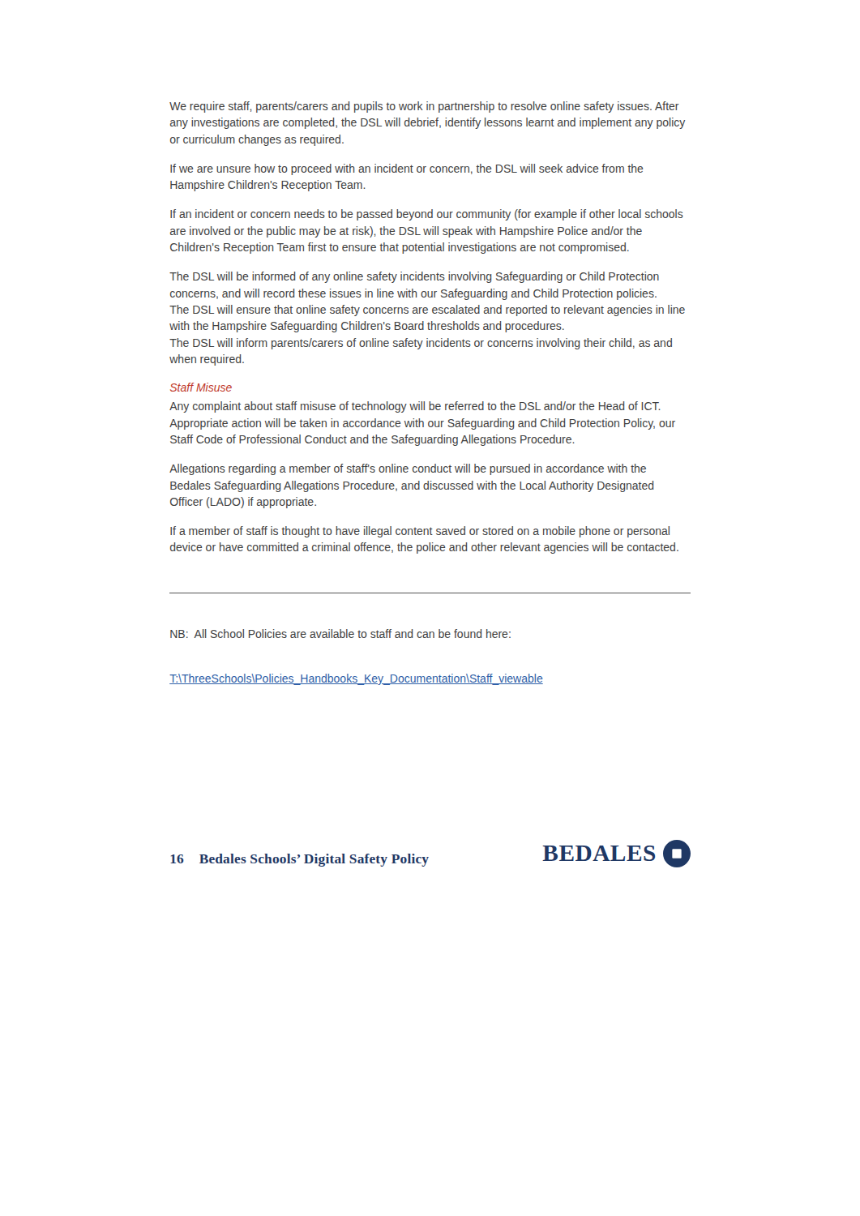We require staff, parents/carers and pupils to work in partnership to resolve online safety issues. After any investigations are completed, the DSL will debrief, identify lessons learnt and implement any policy or curriculum changes as required.
If we are unsure how to proceed with an incident or concern, the DSL will seek advice from the Hampshire Children's Reception Team.
If an incident or concern needs to be passed beyond our community (for example if other local schools are involved or the public may be at risk), the DSL will speak with Hampshire Police and/or the Children's Reception Team first to ensure that potential investigations are not compromised.
The DSL will be informed of any online safety incidents involving Safeguarding or Child Protection concerns, and will record these issues in line with our Safeguarding and Child Protection policies.
The DSL will ensure that online safety concerns are escalated and reported to relevant agencies in line with the Hampshire Safeguarding Children's Board thresholds and procedures.
The DSL will inform parents/carers of online safety incidents or concerns involving their child, as and when required.
Staff Misuse
Any complaint about staff misuse of technology will be referred to the DSL and/or the Head of ICT. Appropriate action will be taken in accordance with our Safeguarding and Child Protection Policy, our Staff Code of Professional Conduct and the Safeguarding Allegations Procedure.
Allegations regarding a member of staff's online conduct will be pursued in accordance with the Bedales Safeguarding Allegations Procedure, and discussed with the Local Authority Designated Officer (LADO) if appropriate.
If a member of staff is thought to have illegal content saved or stored on a mobile phone or personal device or have committed a criminal offence, the police and other relevant agencies will be contacted.
NB: All School Policies are available to staff and can be found here:
T:\ThreeSchools\Policies_Handbooks_Key_Documentation\Staff_viewable
16 Bedales Schools’ Digital Safety Policy
BEDALES